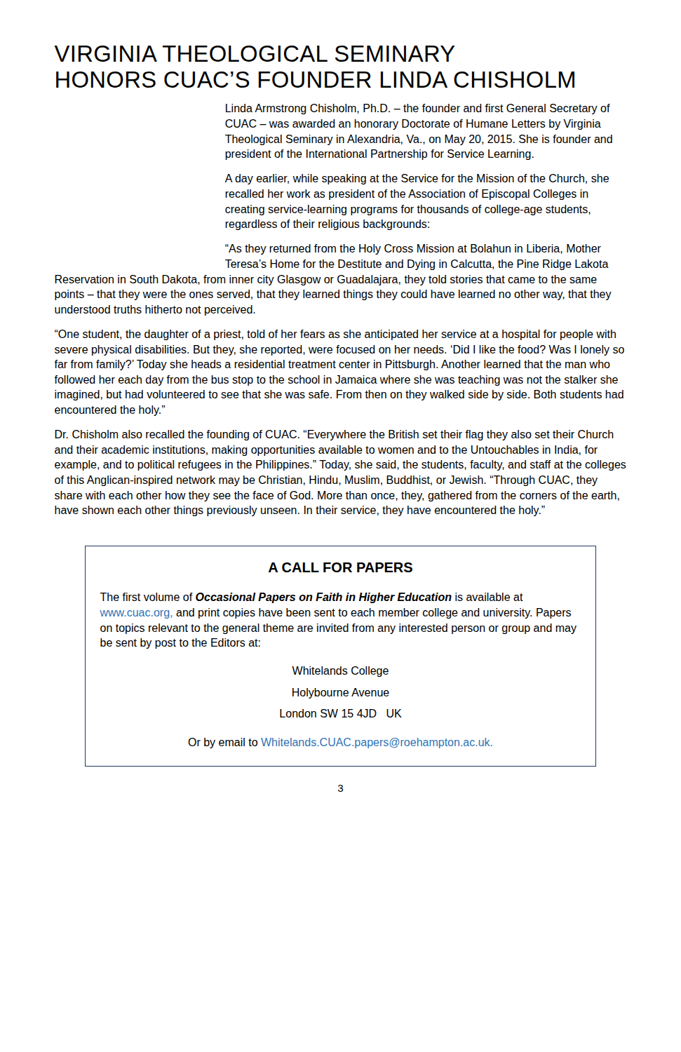VIRGINIA THEOLOGICAL SEMINARY
HONORS CUAC’S FOUNDER LINDA CHISHOLM
Linda Armstrong Chisholm, Ph.D. – the founder and first General Secretary of CUAC – was awarded an honorary Doctorate of Humane Letters by Virginia Theological Seminary in Alexandria, Va., on May 20, 2015. She is founder and president of the International Partnership for Service Learning.
A day earlier, while speaking at the Service for the Mission of the Church, she recalled her work as president of the Association of Episcopal Colleges in creating service-learning programs for thousands of college-age students, regardless of their religious backgrounds:
“As they returned from the Holy Cross Mission at Bolahun in Liberia, Mother Teresa’s Home for the Destitute and Dying in Calcutta, the Pine Ridge Lakota Reservation in South Dakota, from inner city Glasgow or Guadalajara, they told stories that came to the same points – that they were the ones served, that they learned things they could have learned no other way, that they understood truths hitherto not perceived.
“One student, the daughter of a priest, told of her fears as she anticipated her service at a hospital for people with severe physical disabilities. But they, she reported, were focused on her needs. ‘Did I like the food? Was I lonely so far from family?’ Today she heads a residential treatment center in Pittsburgh. Another learned that the man who followed her each day from the bus stop to the school in Jamaica where she was teaching was not the stalker she imagined, but had volunteered to see that she was safe. From then on they walked side by side. Both students had encountered the holy.”
Dr. Chisholm also recalled the founding of CUAC. “Everywhere the British set their flag they also set their Church and their academic institutions, making opportunities available to women and to the Untouchables in India, for example, and to political refugees in the Philippines.” Today, she said, the students, faculty, and staff at the colleges of this Anglican-inspired network may be Christian, Hindu, Muslim, Buddhist, or Jewish. “Through CUAC, they share with each other how they see the face of God. More than once, they, gathered from the corners of the earth, have shown each other things previously unseen. In their service, they have encountered the holy.”
A CALL FOR PAPERS
The first volume of Occasional Papers on Faith in Higher Education is available at www.cuac.org, and print copies have been sent to each member college and university. Papers on topics relevant to the general theme are invited from any interested person or group and may be sent by post to the Editors at:
Whitelands College
Holybourne Avenue
London SW 15 4JD UK
Or by email to Whitelands.CUAC.papers@roehampton.ac.uk.
3